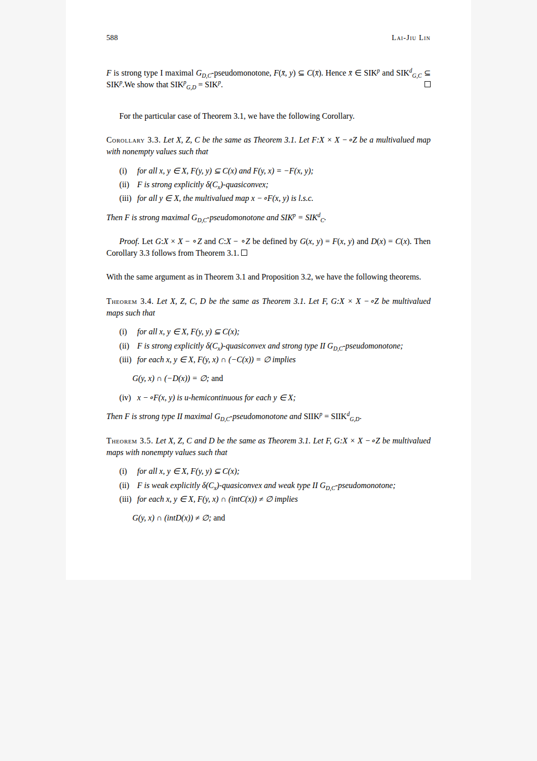588 Lai-Jiu Lin
F is strong type I maximal GD,C-pseudomonotone, F(x̄, y) ⊆ C(x̄). Hence x̄ ∈ SIKp and SIKdG,C ⊆ SIKp.We show that SIKpG,D = SIKp.
For the particular case of Theorem 3.1, we have the following Corollary.
Corollary 3.3. Let X, Z, C be the same as Theorem 3.1. Let F:X × X −∘Z be a multivalued map with nonempty values such that
(i) for all x, y ∈ X, F(y, y) ⊆ C(x) and F(y, x) = −F(x, y);
(ii) F is strong explicitly δ(Cx)-quasiconvex;
(iii) for all y ∈ X, the multivalued map x −∘F(x, y) is l.s.c.
Then F is strong maximal GD,C-pseudomonotone and SIKp = SIKdC.
Proof. Let G:X × X − ∘Z and C:X − ∘Z be defined by G(x, y) = F(x, y) and D(x) = C(x). Then Corollary 3.3 follows from Theorem 3.1.
With the same argument as in Theorem 3.1 and Proposition 3.2, we have the following theorems.
Theorem 3.4. Let X, Z, C, D be the same as Theorem 3.1. Let F, G:X × X −∘Z be multivalued maps such that
(i) for all x, y ∈ X, F(y, y) ⊆ C(x);
(ii) F is strong explicitly δ(Cx)-quasiconvex and strong type II GD,C-pseudomonotone;
(iii) for each x, y ∈ X, F(y, x) ∩ (−C(x)) = ∅ implies
G(y, x) ∩ (−D(x)) = ∅; and
(iv) x −∘F(x, y) is u-hemicontinuous for each y ∈ X;
Then F is strong type II maximal GD,C-pseudomonotone and SIIKp = SIIKdG,D.
Theorem 3.5. Let X, Z, C and D be the same as Theorem 3.1. Let F, G:X × X −∘Z be multivalued maps with nonempty values such that
(i) for all x, y ∈ X, F(y, y) ⊆ C(x);
(ii) F is weak explicitly δ(Cx)-quasiconvex and weak type II GD,C-pseudomonotone;
(iii) for each x, y ∈ X, F(y, x) ∩ (intC(x)) ≠ ∅ implies
G(y, x) ∩ (intD(x)) ≠ ∅; and